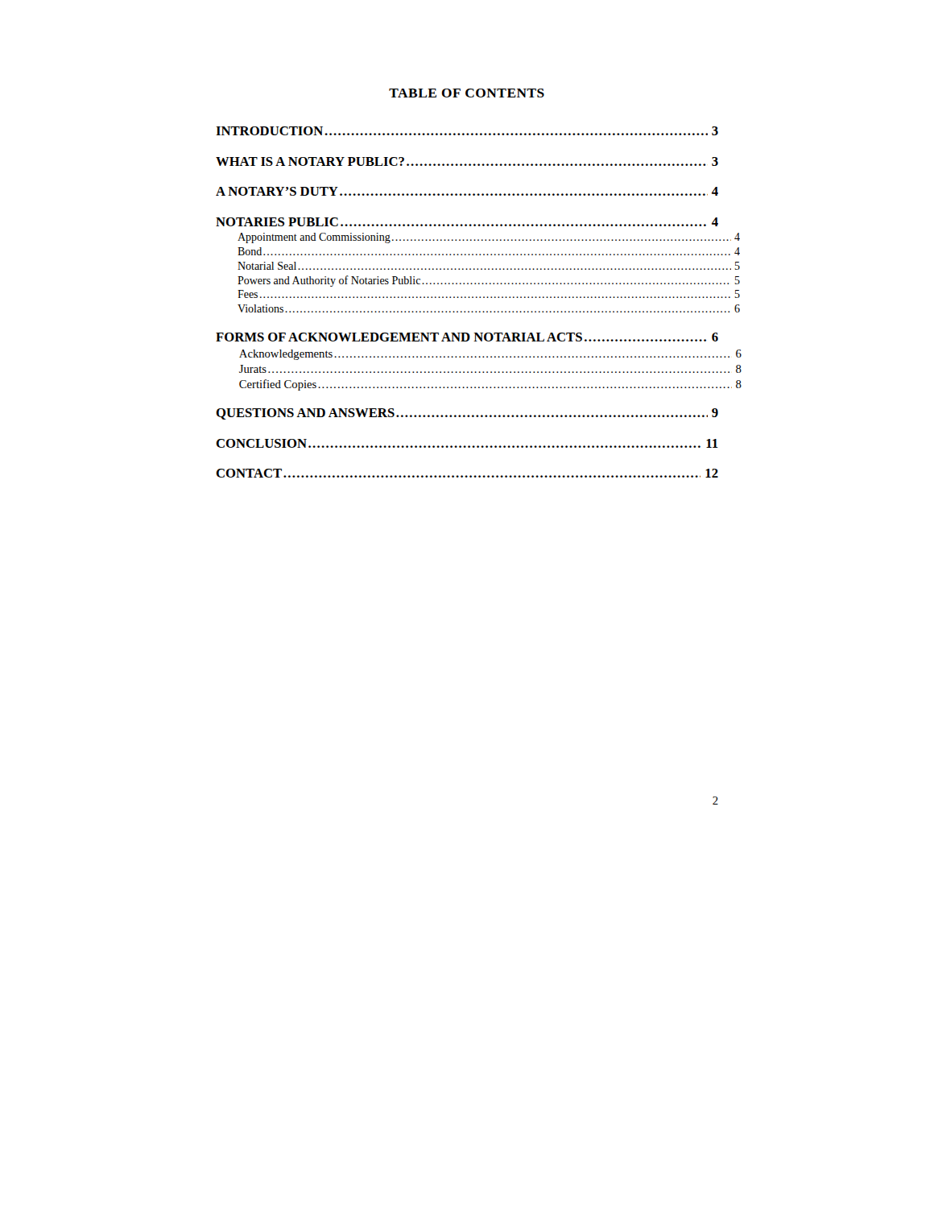TABLE OF CONTENTS
INTRODUCTION .................................................................................................................................. 3
WHAT IS A NOTARY PUBLIC? ................................................................................................. 3
A NOTARY’S DUTY ............................................................................................................. 4
NOTARIES PUBLIC .............................................................................................................. 4
Appointment and Commissioning ......................................................................................................... 4
Bond ................................................................................................................................................. 4
Notarial Seal ................................................................................................................................. 5
Powers and Authority of Notaries Public ......................................................................................... 5
Fees .................................................................................................................................................. 5
Violations ..................................................................................................................................... 6
FORMS OF ACKNOWLEDGEMENT AND NOTARIAL ACTS ............................................. 6
Acknowledgements ................................................................................................................. 6
Jurats ................................................................................................................................. 8
Certified Copies ....................................................................................................................... 8
QUESTIONS AND ANSWERS ..................................................................................................... 9
CONCLUSION ..................................................................................................................... 11
CONTACT ............................................................................................................................. 12
2